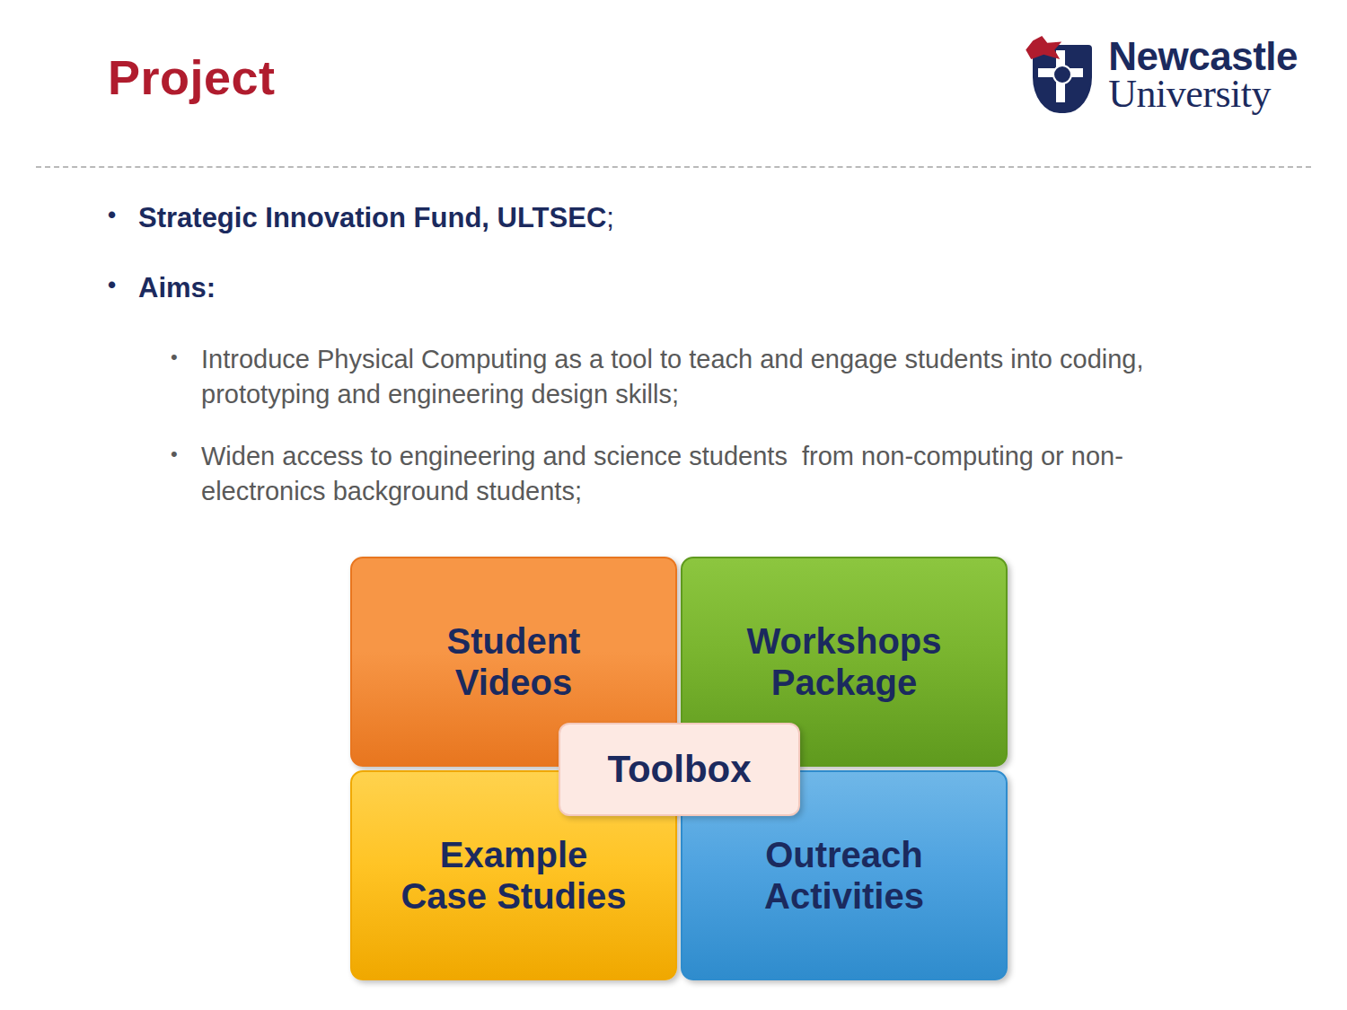Project
Newcastle
University
•
Strategic Innovation Fund, ULTSEC;
•
Aims:
•
Introduce Physical Computing as a tool to teach and engage students into coding, prototyping and engineering design skills;
•
Widen access to engineering and science students from non-computing or non-electronics background students;
Student
Videos
Workshops
Package
Example
Case Studies
Outreach
Activities
Toolbox